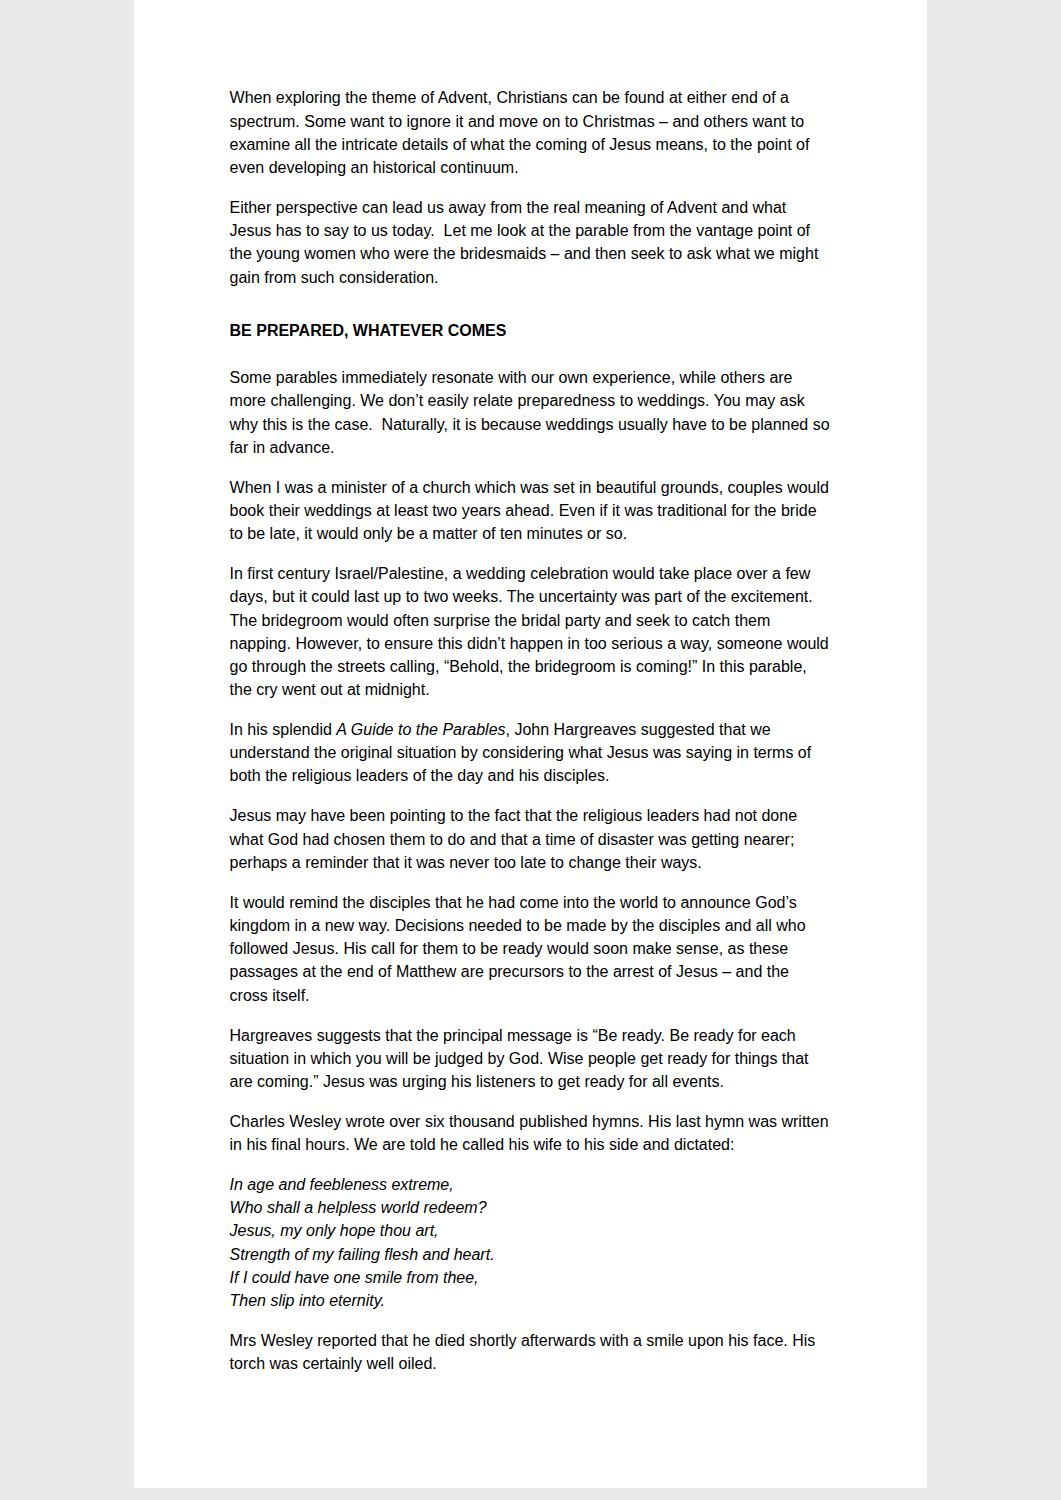When exploring the theme of Advent, Christians can be found at either end of a spectrum. Some want to ignore it and move on to Christmas – and others want to examine all the intricate details of what the coming of Jesus means, to the point of even developing an historical continuum.
Either perspective can lead us away from the real meaning of Advent and what Jesus has to say to us today. Let me look at the parable from the vantage point of the young women who were the bridesmaids – and then seek to ask what we might gain from such consideration.
Be prepared, whatever comes
Some parables immediately resonate with our own experience, while others are more challenging. We don’t easily relate preparedness to weddings. You may ask why this is the case. Naturally, it is because weddings usually have to be planned so far in advance.
When I was a minister of a church which was set in beautiful grounds, couples would book their weddings at least two years ahead. Even if it was traditional for the bride to be late, it would only be a matter of ten minutes or so.
In first century Israel/Palestine, a wedding celebration would take place over a few days, but it could last up to two weeks. The uncertainty was part of the excitement. The bridegroom would often surprise the bridal party and seek to catch them napping. However, to ensure this didn’t happen in too serious a way, someone would go through the streets calling, “Behold, the bridegroom is coming!” In this parable, the cry went out at midnight.
In his splendid A Guide to the Parables, John Hargreaves suggested that we understand the original situation by considering what Jesus was saying in terms of both the religious leaders of the day and his disciples.
Jesus may have been pointing to the fact that the religious leaders had not done what God had chosen them to do and that a time of disaster was getting nearer; perhaps a reminder that it was never too late to change their ways.
It would remind the disciples that he had come into the world to announce God’s kingdom in a new way. Decisions needed to be made by the disciples and all who followed Jesus. His call for them to be ready would soon make sense, as these passages at the end of Matthew are precursors to the arrest of Jesus – and the cross itself.
Hargreaves suggests that the principal message is “Be ready. Be ready for each situation in which you will be judged by God. Wise people get ready for things that are coming.” Jesus was urging his listeners to get ready for all events.
Charles Wesley wrote over six thousand published hymns. His last hymn was written in his final hours. We are told he called his wife to his side and dictated:
In age and feebleness extreme, Who shall a helpless world redeem? Jesus, my only hope thou art, Strength of my failing flesh and heart. If I could have one smile from thee, Then slip into eternity.
Mrs Wesley reported that he died shortly afterwards with a smile upon his face. His torch was certainly well oiled.